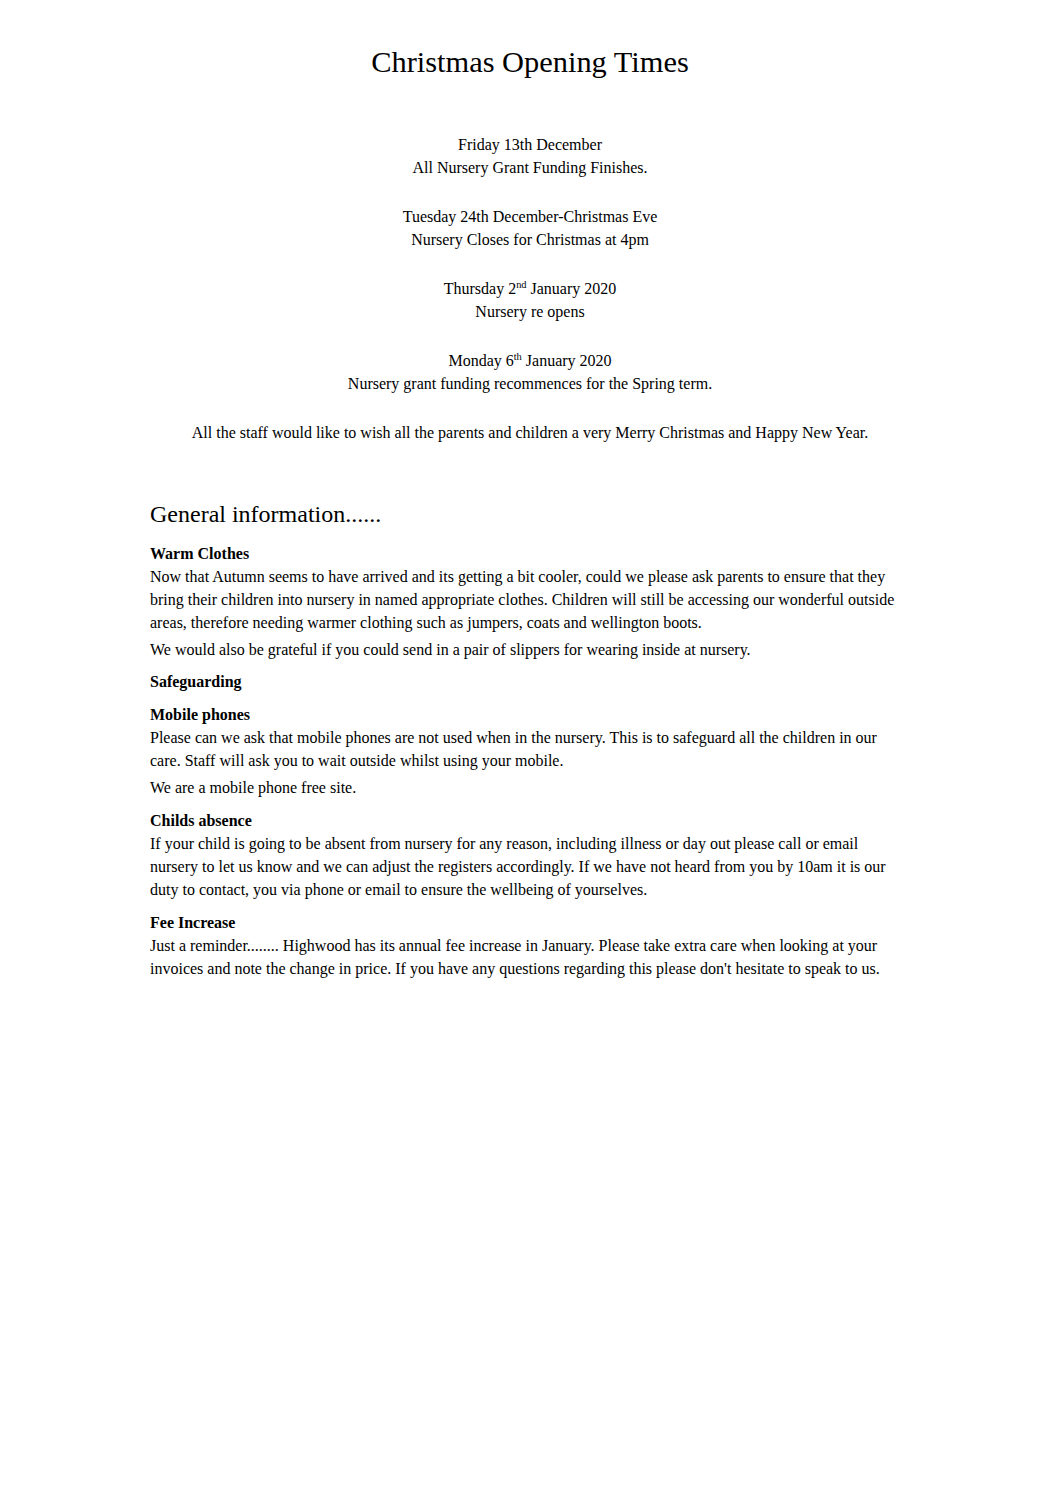Christmas Opening Times
Friday 13th December
All Nursery Grant Funding Finishes.
Tuesday 24th December-Christmas Eve
Nursery Closes for Christmas at 4pm
Thursday 2nd January 2020
Nursery re opens
Monday 6th January 2020
Nursery grant funding recommences for the Spring term.
All the staff would like to wish all the parents and children a very Merry Christmas and Happy New Year.
General information......
Warm Clothes
Now that Autumn seems to have arrived and its getting a bit cooler, could we please ask parents to ensure that they bring their children into nursery in named appropriate clothes. Children will still be accessing our wonderful outside areas, therefore needing warmer clothing such as jumpers, coats and wellington boots.
We would also be grateful if you could send in a pair of slippers for wearing inside at nursery.
Safeguarding
Mobile phones
Please can we ask that mobile phones are not used when in the nursery. This is to safeguard all the children in our care. Staff will ask you to wait outside whilst using your mobile.
We are a mobile phone free site.
Childs absence
If your child is going to be absent from nursery for any reason, including illness or day out please call or email nursery to let us know and we can adjust the registers accordingly. If we have not heard from you by 10am it is our duty to contact, you via phone or email to ensure the wellbeing of yourselves.
Fee Increase
Just a reminder........ Highwood has its annual fee increase in January. Please take extra care when looking at your invoices and note the change in price. If you have any questions regarding this please don't hesitate to speak to us.